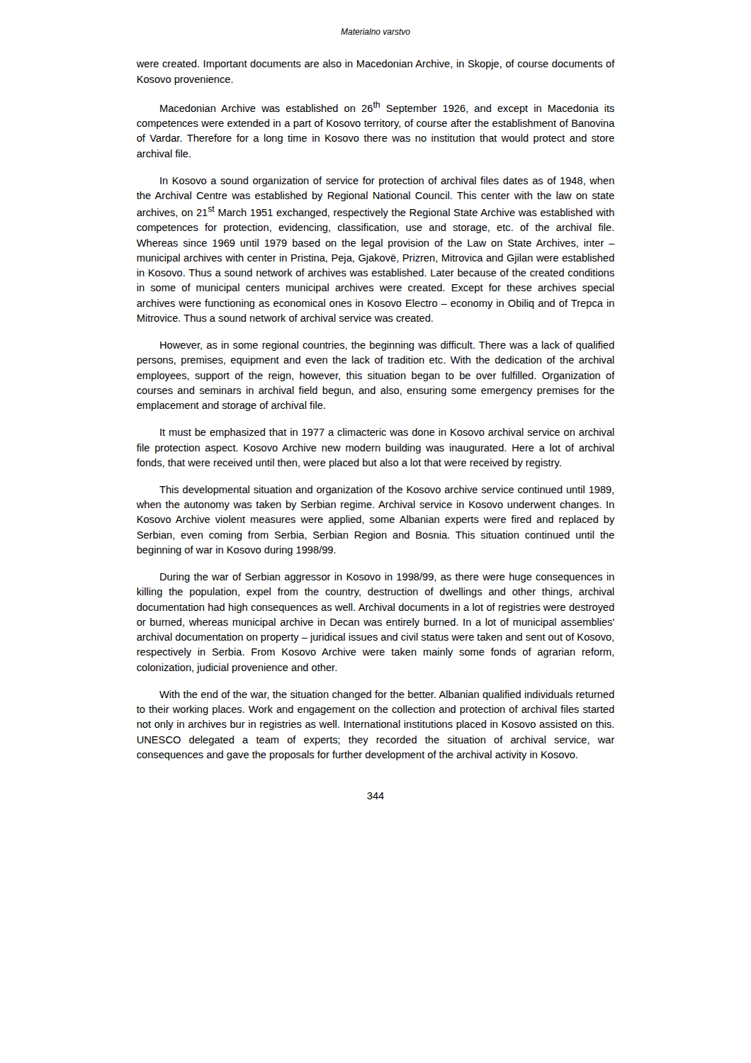Materialno varstvo
were created. Important documents are also in Macedonian Archive, in Skopje, of course documents of Kosovo provenience.
Macedonian Archive was established on 26th September 1926, and except in Macedonia its competences were extended in a part of Kosovo territory, of course after the establishment of Banovina of Vardar. Therefore for a long time in Kosovo there was no institution that would protect and store archival file.
In Kosovo a sound organization of service for protection of archival files dates as of 1948, when the Archival Centre was established by Regional National Council. This center with the law on state archives, on 21st March 1951 exchanged, respectively the Regional State Archive was established with competences for protection, evidencing, classification, use and storage, etc. of the archival file. Whereas since 1969 until 1979 based on the legal provision of the Law on State Archives, inter – municipal archives with center in Pristina, Peja, Gjakovë, Prizren, Mitrovica and Gjilan were established in Kosovo. Thus a sound network of archives was established. Later because of the created conditions in some of municipal centers municipal archives were created. Except for these archives special archives were functioning as economical ones in Kosovo Electro – economy in Obiliq and of Trepca in Mitrovice. Thus a sound network of archival service was created.
However, as in some regional countries, the beginning was difficult. There was a lack of qualified persons, premises, equipment and even the lack of tradition etc. With the dedication of the archival employees, support of the reign, however, this situation began to be over fulfilled. Organization of courses and seminars in archival field begun, and also, ensuring some emergency premises for the emplacement and storage of archival file.
It must be emphasized that in 1977 a climacteric was done in Kosovo archival service on archival file protection aspect. Kosovo Archive new modern building was inaugurated. Here a lot of archival fonds, that were received until then, were placed but also a lot that were received by registry.
This developmental situation and organization of the Kosovo archive service continued until 1989, when the autonomy was taken by Serbian regime. Archival service in Kosovo underwent changes. In Kosovo Archive violent measures were applied, some Albanian experts were fired and replaced by Serbian, even coming from Serbia, Serbian Region and Bosnia. This situation continued until the beginning of war in Kosovo during 1998/99.
During the war of Serbian aggressor in Kosovo in 1998/99, as there were huge consequences in killing the population, expel from the country, destruction of dwellings and other things, archival documentation had high consequences as well. Archival documents in a lot of registries were destroyed or burned, whereas municipal archive in Decan was entirely burned. In a lot of municipal assemblies' archival documentation on property – juridical issues and civil status were taken and sent out of Kosovo, respectively in Serbia. From Kosovo Archive were taken mainly some fonds of agrarian reform, colonization, judicial provenience and other.
With the end of the war, the situation changed for the better. Albanian qualified individuals returned to their working places. Work and engagement on the collection and protection of archival files started not only in archives bur in registries as well. International institutions placed in Kosovo assisted on this. UNESCO delegated a team of experts; they recorded the situation of archival service, war consequences and gave the proposals for further development of the archival activity in Kosovo.
344